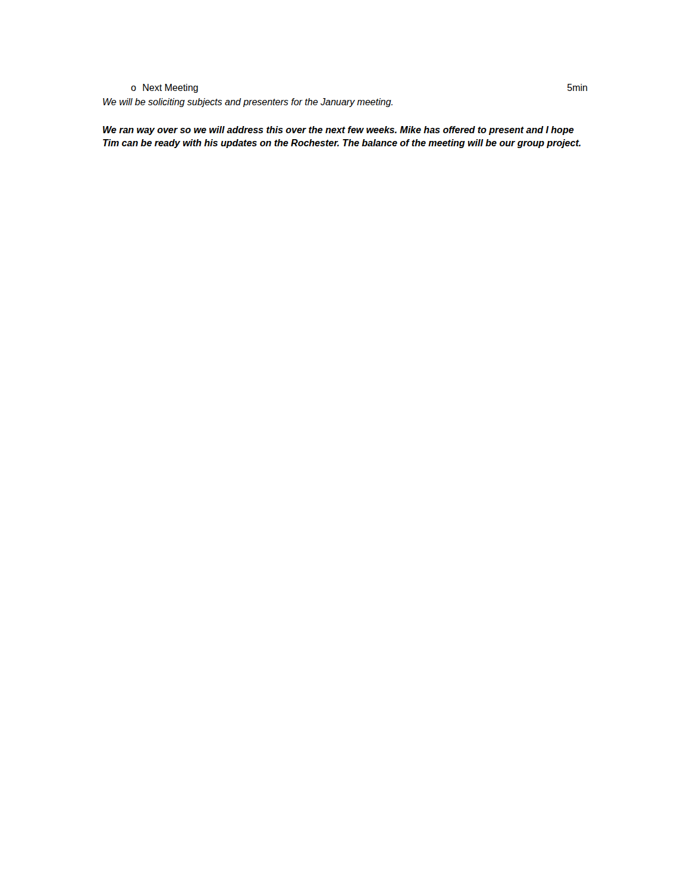o Next Meeting 5min
We will be soliciting subjects and presenters for the January meeting.
We ran way over so we will address this over the next few weeks. Mike has offered to present and I hope Tim can be ready with his updates on the Rochester. The balance of the meeting will be our group project.